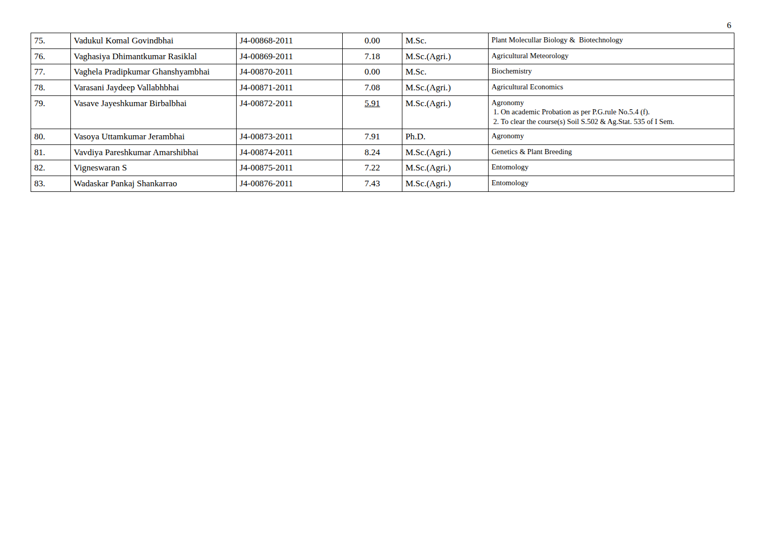6
| 75. | Vadukul Komal Govindbhai | J4-00868-2011 | 0.00 | M.Sc. | Plant Molecullar Biology & Biotechnology |
| 76. | Vaghasiya Dhimantkumar Rasiklal | J4-00869-2011 | 7.18 | M.Sc.(Agri.) | Agricultural Meteorology |
| 77. | Vaghela Pradipkumar Ghanshyambhai | J4-00870-2011 | 0.00 | M.Sc. | Biochemistry |
| 78. | Varasani Jaydeep Vallabhbhai | J4-00871-2011 | 7.08 | M.Sc.(Agri.) | Agricultural Economics |
| 79. | Vasave Jayeshkumar Birbalbhai | J4-00872-2011 | 5.91 | M.Sc.(Agri.) | Agronomy On academic Probation as per P.G.rule No.5.4 (f). To clear the course(s) Soil S.502 & Ag.Stat. 535 of I Sem. |
| 80. | Vasoya Uttamkumar Jerambhai | J4-00873-2011 | 7.91 | Ph.D. | Agronomy |
| 81. | Vavdiya Pareshkumar Amarshibhai | J4-00874-2011 | 8.24 | M.Sc.(Agri.) | Genetics & Plant Breeding |
| 82. | Vigneswaran S | J4-00875-2011 | 7.22 | M.Sc.(Agri.) | Entomology |
| 83. | Wadaskar Pankaj Shankarrao | J4-00876-2011 | 7.43 | M.Sc.(Agri.) | Entomology |